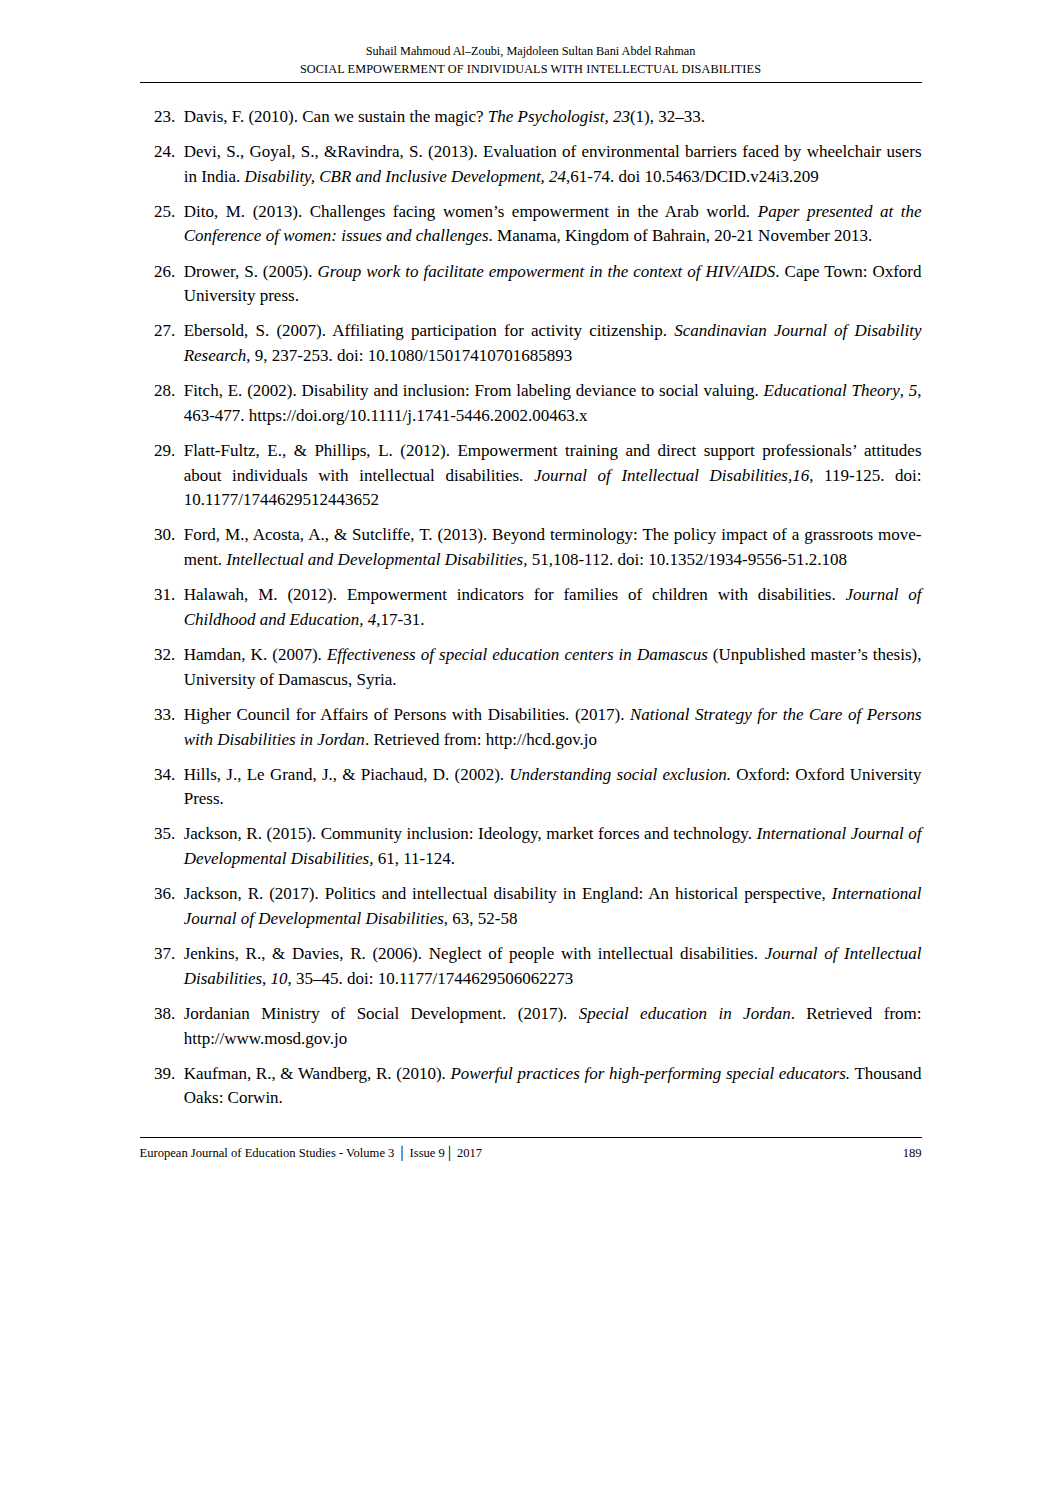Suhail Mahmoud Al–Zoubi, Majdoleen Sultan Bani Abdel Rahman
Social empowerment of individuals with intellectual disabilities
23. Davis, F. (2010). Can we sustain the magic? The Psychologist, 23(1), 32–33.
24. Devi, S., Goyal, S., &Ravindra, S. (2013). Evaluation of environmental barriers faced by wheelchair users in India. Disability, CBR and Inclusive Development, 24,61-74. doi 10.5463/DCID.v24i3.209
25. Dito, M. (2013). Challenges facing women’s empowerment in the Arab world. Paper presented at the Conference of women: issues and challenges. Manama, Kingdom of Bahrain, 20-21 November 2013.
26. Drower, S. (2005). Group work to facilitate empowerment in the context of HIV/AIDS. Cape Town: Oxford University press.
27. Ebersold, S. (2007). Affiliating participation for activity citizenship. Scandinavian Journal of Disability Research, 9, 237-253. doi: 10.1080/15017410701685893
28. Fitch, E. (2002). Disability and inclusion: From labeling deviance to social valuing. Educational Theory, 5, 463-477. https://doi.org/10.1111/j.1741-5446.2002.00463.x
29. Flatt-Fultz, E., & Phillips, L. (2012). Empowerment training and direct support professionals’ attitudes about individuals with intellectual disabilities. Journal of Intellectual Disabilities,16, 119-125. doi: 10.1177/1744629512443652
30. Ford, M., Acosta, A., & Sutcliffe, T. (2013). Beyond terminology: The policy impact of a grassroots movement. Intellectual and Developmental Disabilities, 51,108-112. doi: 10.1352/1934-9556-51.2.108
31. Halawah, M. (2012). Empowerment indicators for families of children with disabilities. Journal of Childhood and Education, 4,17-31.
32. Hamdan, K. (2007). Effectiveness of special education centers in Damascus (Unpublished master’s thesis), University of Damascus, Syria.
33. Higher Council for Affairs of Persons with Disabilities. (2017). National Strategy for the Care of Persons with Disabilities in Jordan. Retrieved from: http://hcd.gov.jo
34. Hills, J., Le Grand, J., & Piachaud, D. (2002). Understanding social exclusion. Oxford: Oxford University Press.
35. Jackson, R. (2015). Community inclusion: Ideology, market forces and technology. International Journal of Developmental Disabilities, 61, 11-124.
36. Jackson, R. (2017). Politics and intellectual disability in England: An historical perspective, International Journal of Developmental Disabilities, 63, 52-58
37. Jenkins, R., & Davies, R. (2006). Neglect of people with intellectual disabilities. Journal of Intellectual Disabilities, 10, 35–45. doi: 10.1177/1744629506062273
38. Jordanian Ministry of Social Development. (2017). Special education in Jordan. Retrieved from: http://www.mosd.gov.jo
39. Kaufman, R., & Wandberg, R. (2010). Powerful practices for high-performing special educators. Thousand Oaks: Corwin.
European Journal of Education Studies - Volume 3 │ Issue 9│ 2017 189